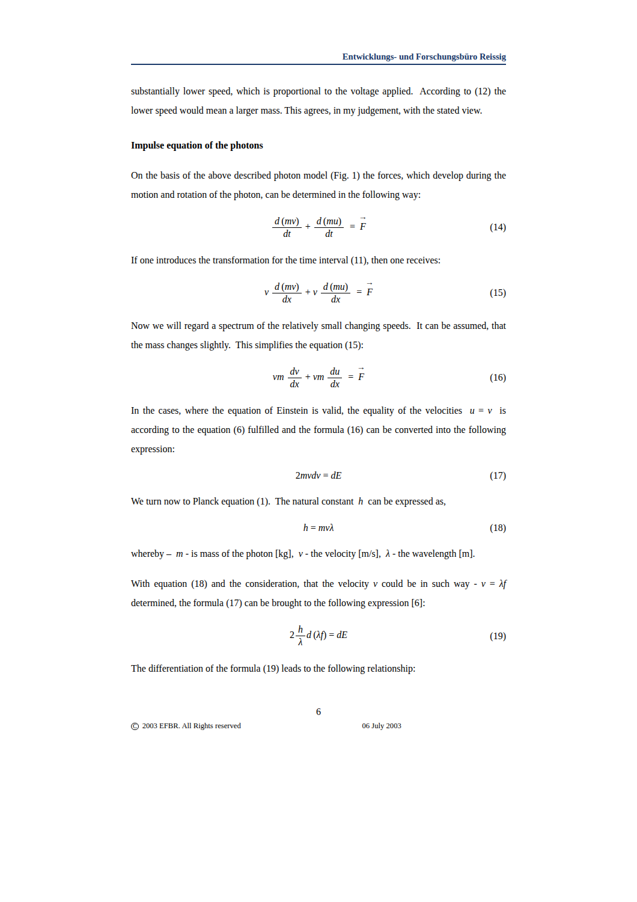Entwicklungs- und Forschungsbüro Reissig
substantially lower speed, which is proportional to the voltage applied. According to (12) the lower speed would mean a larger mass. This agrees, in my judgement, with the stated view.
Impulse equation of the photons
On the basis of the above described photon model (Fig. 1) the forces, which develop during the motion and rotation of the photon, can be determined in the following way:
d (mv) dt + d (mu) dt = F (14)
If one introduces the transformation for the time interval (11), then one receives:
v d (mv) dx + v d (mu) dx = F (15)
Now we will regard a spectrum of the relatively small changing speeds. It can be assumed, that the mass changes slightly. This simplifies the equation (15):
vm dv dx + vm du dx = F (16)
In the cases, where the equation of Einstein is valid, the equality of the velocities u = v is according to the equation (6) fulfilled and the formula (16) can be converted into the following expression:
2mvdv = dE (17)
We turn now to Planck equation (1). The natural constant h can be expressed as,
h = mvλ (18)
whereby – m - is mass of the photon [kg], v - the velocity [m/s], λ - the wavelength [m].
With equation (18) and the consideration, that the velocity v could be in such way - v = λf determined, the formula (17) can be brought to the following expression [6]:
2hλ d (λf) = dE (19)
The differentiation of the formula (19) leads to the following relationship:
6
C2003 EFBR. All Rights reserved 06 July 2003